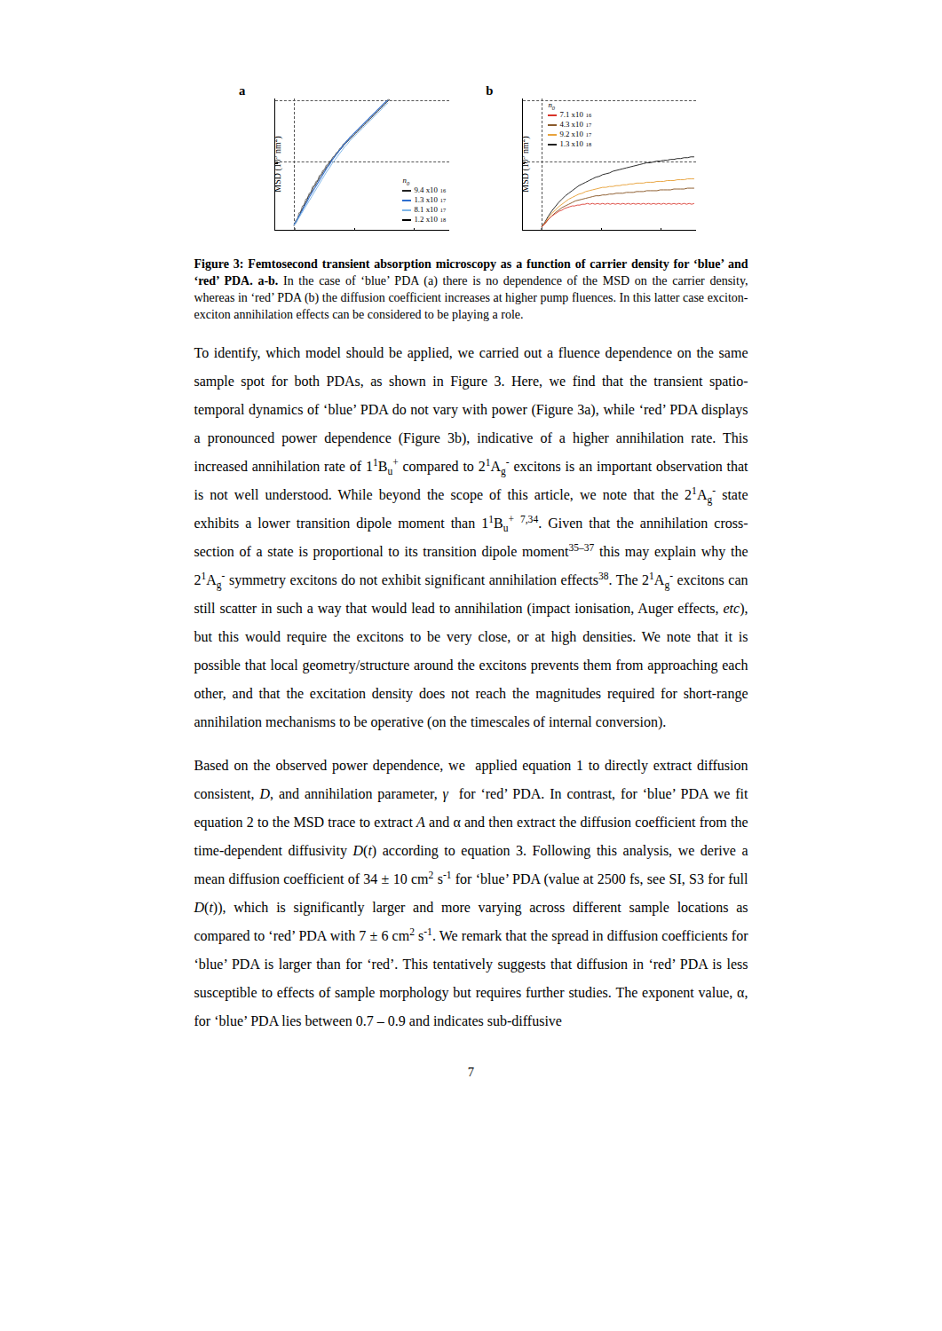a
MSD (103 nm2) 20 10 0 0 2000 4000 Pump-Probe delay (fs)
n0
9.4 x1016
1.3 x1017
8.1 x1017
1.2 x1018
b
MSD (103 nm2) 20 10 0 0 2000 4000 Pump-Probe delay (fs)
n0
7.1 x1016
4.3 x1017
9.2 x1017
1.3 x1018
Figure 3: Femtosecond transient absorption microscopy as a function of carrier density for ‘blue’ and ‘red’ PDA. a-b. In the case of ‘blue’ PDA (a) there is no dependence of the MSD on the carrier density, whereas in ‘red’ PDA (b) the diffusion coefficient increases at higher pump fluences. In this latter case exciton-exciton annihilation effects can be considered to be playing a role.
To identify, which model should be applied, we carried out a fluence dependence on the same sample spot for both PDAs, as shown in Figure 3. Here, we find that the transient spatio-temporal dynamics of ‘blue’ PDA do not vary with power (Figure 3a), while ‘red’ PDA displays a pronounced power dependence (Figure 3b), indicative of a higher annihilation rate. This increased annihilation rate of 11Bu+ compared to 21Ag- excitons is an important observation that is not well understood. While beyond the scope of this article, we note that the 21Ag- state exhibits a lower transition dipole moment than 11Bu+ 7,34. Given that the annihilation cross-section of a state is proportional to its transition dipole moment35–37 this may explain why the 21Ag- symmetry excitons do not exhibit significant annihilation effects38. The 21Ag- excitons can still scatter in such a way that would lead to annihilation (impact ionisation, Auger effects, etc), but this would require the excitons to be very close, or at high densities. We note that it is possible that local geometry/structure around the excitons prevents them from approaching each other, and that the excitation density does not reach the magnitudes required for short-range annihilation mechanisms to be operative (on the timescales of internal conversion).
Based on the observed power dependence, we applied equation 1 to directly extract diffusion consistent, D, and annihilation parameter, γ for ‘red’ PDA. In contrast, for ‘blue’ PDA we fit equation 2 to the MSD trace to extract A and α and then extract the diffusion coefficient from the time-dependent diffusivity D(t) according to equation 3. Following this analysis, we derive a mean diffusion coefficient of 34 ± 10 cm2 s-1 for ‘blue’ PDA (value at 2500 fs, see SI, S3 for full D(t)), which is significantly larger and more varying across different sample locations as compared to ‘red’ PDA with 7 ± 6 cm2 s-1. We remark that the spread in diffusion coefficients for ‘blue’ PDA is larger than for ‘red’. This tentatively suggests that diffusion in ‘red’ PDA is less susceptible to effects of sample morphology but requires further studies. The exponent value, α, for ‘blue’ PDA lies between 0.7 – 0.9 and indicates sub-diffusive
7